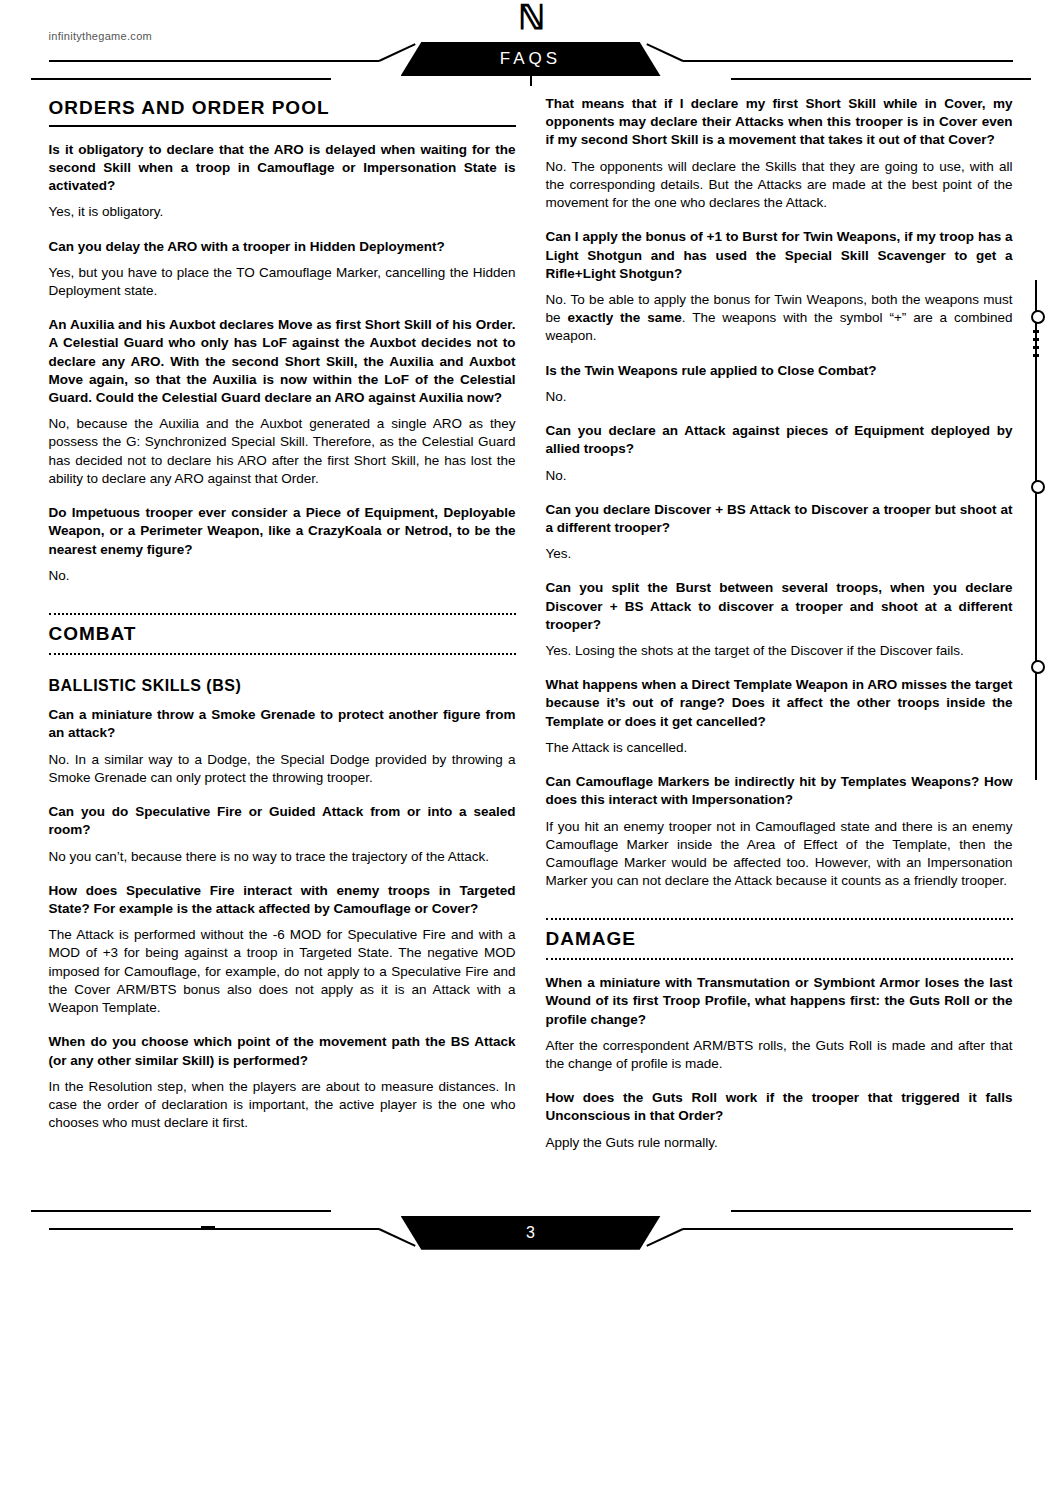infinitythegame.com
ℕ
FAQS
Orders and Order Pool
Is it obligatory to declare that the ARO is delayed when waiting for the second Skill when a troop in Camouflage or Impersonation State is activated?
Yes, it is obligatory.
Can you delay the ARO with a trooper in Hidden Deployment?
Yes, but you have to place the TO Camouflage Marker, cancelling the Hidden Deployment state.
An Auxilia and his Auxbot declares Move as first Short Skill of his Order. A Celestial Guard who only has LoF against the Auxbot decides not to declare any ARO. With the second Short Skill, the Auxilia and Auxbot Move again, so that the Auxilia is now within the LoF of the Celestial Guard. Could the Celestial Guard declare an ARO against Auxilia now?
No, because the Auxilia and the Auxbot generated a single ARO as they possess the G: Synchronized Special Skill. Therefore, as the Celestial Guard has decided not to declare his ARO after the first Short Skill, he has lost the ability to declare any ARO against that Order.
Do Impetuous trooper ever consider a Piece of Equipment, Deployable Weapon, or a Perimeter Weapon, like a CrazyKoala or Netrod, to be the nearest enemy figure?
No.
Combat
Ballistic Skills (BS)
Can a miniature throw a Smoke Grenade to protect another figure from an attack?
No. In a similar way to a Dodge, the Special Dodge provided by throwing a Smoke Grenade can only protect the throwing trooper.
Can you do Speculative Fire or Guided Attack from or into a sealed room?
No you can’t, because there is no way to trace the trajectory of the Attack.
How does Speculative Fire interact with enemy troops in Targeted State? For example is the attack affected by Camouflage or Cover?
The Attack is performed without the -6 MOD for Speculative Fire and with a MOD of +3 for being against a troop in Targeted State. The negative MOD imposed for Camouflage, for example, do not apply to a Speculative Fire and the Cover ARM/BTS bonus also does not apply as it is an Attack with a Weapon Template.
When do you choose which point of the movement path the BS Attack (or any other similar Skill) is performed?
In the Resolution step, when the players are about to measure distances. In case the order of declaration is important, the active player is the one who chooses who must declare it first.
That means that if I declare my first Short Skill while in Cover, my opponents may declare their Attacks when this trooper is in Cover even if my second Short Skill is a movement that takes it out of that Cover?
No. The opponents will declare the Skills that they are going to use, with all the corresponding details. But the Attacks are made at the best point of the movement for the one who declares the Attack.
Can I apply the bonus of +1 to Burst for Twin Weapons, if my troop has a Light Shotgun and has used the Special Skill Scavenger to get a Rifle+Light Shotgun?
No. To be able to apply the bonus for Twin Weapons, both the weapons must be exactly the same. The weapons with the symbol “+” are a combined weapon.
Is the Twin Weapons rule applied to Close Combat?
No.
Can you declare an Attack against pieces of Equipment deployed by allied troops?
No.
Can you declare Discover + BS Attack to Discover a trooper but shoot at a different trooper?
Yes.
Can you split the Burst between several troops, when you declare Discover + BS Attack to discover a trooper and shoot at a different trooper?
Yes. Losing the shots at the target of the Discover if the Discover fails.
What happens when a Direct Template Weapon in ARO misses the target because it’s out of range? Does it affect the other troops inside the Template or does it get cancelled?
The Attack is cancelled.
Can Camouflage Markers be indirectly hit by Templates Weapons? How does this interact with Impersonation?
If you hit an enemy trooper not in Camouflaged state and there is an enemy Camouflage Marker inside the Area of Effect of the Template, then the Camouflage Marker would be affected too. However, with an Impersonation Marker you can not declare the Attack because it counts as a friendly trooper.
Damage
When a miniature with Transmutation or Symbiont Armor loses the last Wound of its first Troop Profile, what happens first: the Guts Roll or the profile change?
After the correspondent ARM/BTS rolls, the Guts Roll is made and after that the change of profile is made.
How does the Guts Roll work if the trooper that triggered it falls Unconscious in that Order?
Apply the Guts rule normally.
3